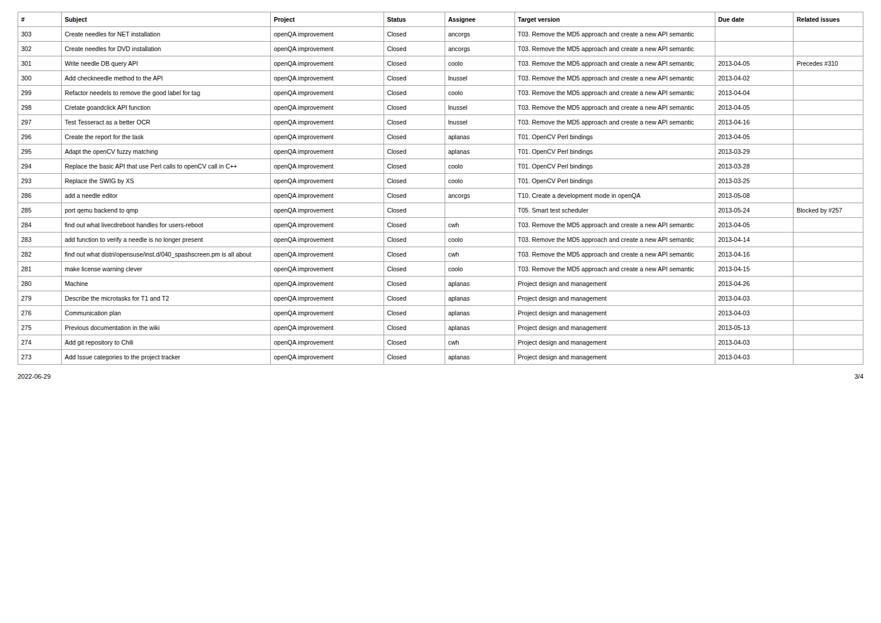| # | Subject | Project | Status | Assignee | Target version | Due date | Related issues |
| --- | --- | --- | --- | --- | --- | --- | --- |
| 303 | Create needles for NET installation | openQA improvement | Closed | ancorgs | T03. Remove the MD5 approach and create a new API semantic | | |
| 302 | Create needles for DVD installation | openQA improvement | Closed | ancorgs | T03. Remove the MD5 approach and create a new API semantic | | |
| 301 | Write needle DB query API | openQA improvement | Closed | coolo | T03. Remove the MD5 approach and create a new API semantic | 2013-04-05 | Precedes #310 |
| 300 | Add checkneedle method to the API | openQA improvement | Closed | lnussel | T03. Remove the MD5 approach and create a new API semantic | 2013-04-02 | |
| 299 | Refactor needels to remove the good label for tag | openQA improvement | Closed | coolo | T03. Remove the MD5 approach and create a new API semantic | 2013-04-04 | |
| 298 | Cretate goandclick API function | openQA improvement | Closed | lnussel | T03. Remove the MD5 approach and create a new API semantic | 2013-04-05 | |
| 297 | Test Tesseract as a better OCR | openQA improvement | Closed | lnussel | T03. Remove the MD5 approach and create a new API semantic | 2013-04-16 | |
| 296 | Create the report for the task | openQA improvement | Closed | aplanas | T01. OpenCV Perl bindings | 2013-04-05 | |
| 295 | Adapt the openCV fuzzy matching | openQA improvement | Closed | aplanas | T01. OpenCV Perl bindings | 2013-03-29 | |
| 294 | Replace the basic API that use Perl calls to openCV call in C++ | openQA improvement | Closed | coolo | T01. OpenCV Perl bindings | 2013-03-28 | |
| 293 | Replace the SWIG by XS | openQA improvement | Closed | coolo | T01. OpenCV Perl bindings | 2013-03-25 | |
| 286 | add a needle editor | openQA improvement | Closed | ancorgs | T10. Create a development mode in openQA | 2013-05-08 | |
| 285 | port qemu backend to qmp | openQA improvement | Closed | | T05. Smart test scheduler | 2013-05-24 | Blocked by #257 |
| 284 | find out what livecdreboot handles for users-reboot | openQA improvement | Closed | cwh | T03. Remove the MD5 approach and create a new API semantic | 2013-04-05 | |
| 283 | add function to verify a needle is no longer present | openQA improvement | Closed | coolo | T03. Remove the MD5 approach and create a new API semantic | 2013-04-14 | |
| 282 | find out what distri/opensuse/inst.d/040_spashscreen.pm is all about | openQA improvement | Closed | cwh | T03. Remove the MD5 approach and create a new API semantic | 2013-04-16 | |
| 281 | make license warning clever | openQA improvement | Closed | coolo | T03. Remove the MD5 approach and create a new API semantic | 2013-04-15 | |
| 280 | Machine | openQA improvement | Closed | aplanas | Project design and management | 2013-04-26 | |
| 279 | Describe the microtasks for T1 and T2 | openQA improvement | Closed | aplanas | Project design and management | 2013-04-03 | |
| 276 | Communication plan | openQA improvement | Closed | aplanas | Project design and management | 2013-04-03 | |
| 275 | Previous documentation in the wiki | openQA improvement | Closed | aplanas | Project design and management | 2013-05-13 | |
| 274 | Add git repository to Chili | openQA improvement | Closed | cwh | Project design and management | 2013-04-03 | |
| 273 | Add Issue categories to the project tracker | openQA improvement | Closed | aplanas | Project design and management | 2013-04-03 | |
2022-06-29 3/4